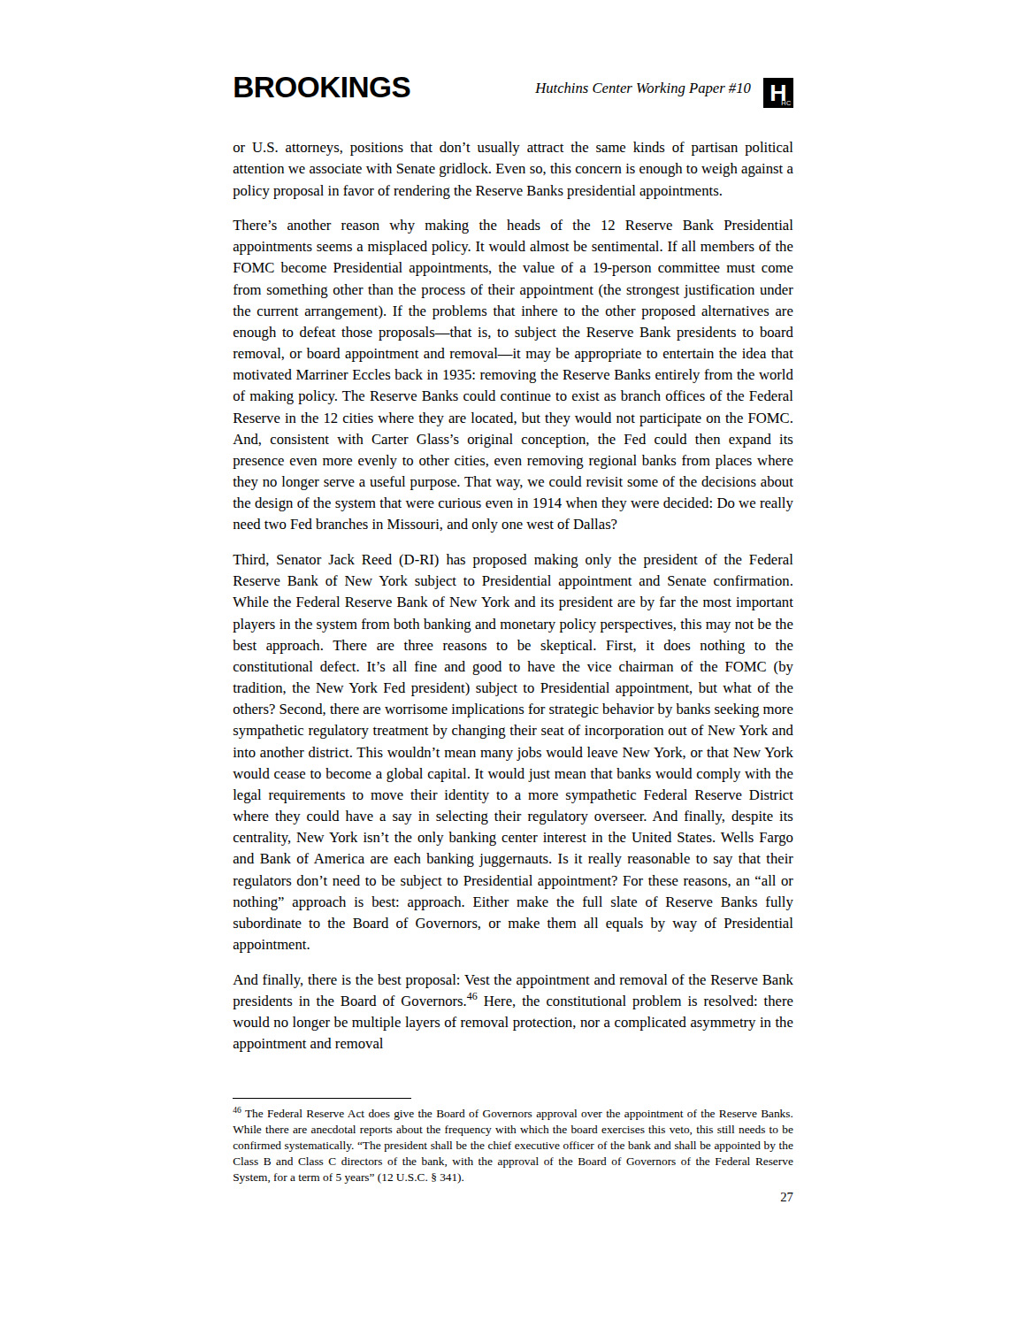BROOKINGS
Hutchins Center Working Paper #10
HHC
or U.S. attorneys, positions that don’t usually attract the same kinds of partisan political attention we associate with Senate gridlock. Even so, this concern is enough to weigh against a policy proposal in favor of rendering the Reserve Banks presidential appointments.
There’s another reason why making the heads of the 12 Reserve Bank Presidential appointments seems a misplaced policy. It would almost be sentimental. If all members of the FOMC become Presidential appointments, the value of a 19-person committee must come from something other than the process of their appointment (the strongest justification under the current arrangement). If the problems that inhere to the other proposed alternatives are enough to defeat those proposals—that is, to subject the Reserve Bank presidents to board removal, or board appointment and removal—it may be appropriate to entertain the idea that motivated Marriner Eccles back in 1935: removing the Reserve Banks entirely from the world of making policy. The Reserve Banks could continue to exist as branch offices of the Federal Reserve in the 12 cities where they are located, but they would not participate on the FOMC. And, consistent with Carter Glass’s original conception, the Fed could then expand its presence even more evenly to other cities, even removing regional banks from places where they no longer serve a useful purpose. That way, we could revisit some of the decisions about the design of the system that were curious even in 1914 when they were decided: Do we really need two Fed branches in Missouri, and only one west of Dallas?
Third, Senator Jack Reed (D-RI) has proposed making only the president of the Federal Reserve Bank of New York subject to Presidential appointment and Senate confirmation. While the Federal Reserve Bank of New York and its president are by far the most important players in the system from both banking and monetary policy perspectives, this may not be the best approach. There are three reasons to be skeptical. First, it does nothing to the constitutional defect. It’s all fine and good to have the vice chairman of the FOMC (by tradition, the New York Fed president) subject to Presidential appointment, but what of the others? Second, there are worrisome implications for strategic behavior by banks seeking more sympathetic regulatory treatment by changing their seat of incorporation out of New York and into another district. This wouldn’t mean many jobs would leave New York, or that New York would cease to become a global capital. It would just mean that banks would comply with the legal requirements to move their identity to a more sympathetic Federal Reserve District where they could have a say in selecting their regulatory overseer. And finally, despite its centrality, New York isn’t the only banking center interest in the United States. Wells Fargo and Bank of America are each banking juggernauts. Is it really reasonable to say that their regulators don’t need to be subject to Presidential appointment? For these reasons, an “all or nothing” approach is best: approach. Either make the full slate of Reserve Banks fully subordinate to the Board of Governors, or make them all equals by way of Presidential appointment.
And finally, there is the best proposal: Vest the appointment and removal of the Reserve Bank presidents in the Board of Governors.46 Here, the constitutional problem is resolved: there would no longer be multiple layers of removal protection, nor a complicated asymmetry in the appointment and removal
46 The Federal Reserve Act does give the Board of Governors approval over the appointment of the Reserve Banks. While there are anecdotal reports about the frequency with which the board exercises this veto, this still needs to be confirmed systematically. “The president shall be the chief executive officer of the bank and shall be appointed by the Class B and Class C directors of the bank, with the approval of the Board of Governors of the Federal Reserve System, for a term of 5 years” (12 U.S.C. § 341).
27